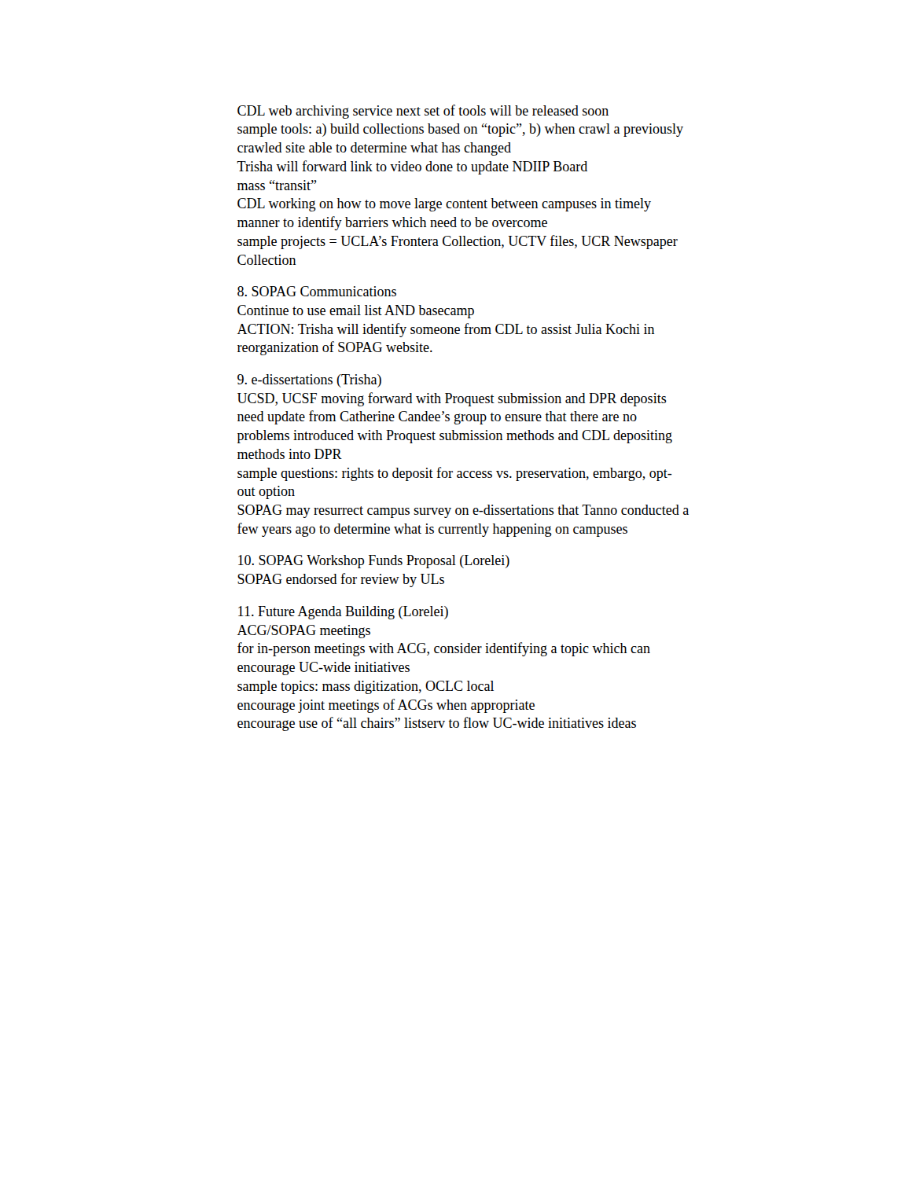CDL web archiving service next set of tools will be released soon
sample tools: a) build collections based on “topic”, b) when crawl a previously crawled site able to determine what has changed
Trisha will forward link to video done to update NDIIP Board
mass “transit”
CDL working on how to move large content between campuses in timely manner to identify barriers which need to be overcome
sample projects = UCLA’s Frontera Collection, UCTV files, UCR Newspaper Collection
8. SOPAG Communications
Continue to use email list AND basecamp
ACTION: Trisha will identify someone from CDL to assist Julia Kochi in reorganization of SOPAG website.
9. e-dissertations (Trisha)
UCSD, UCSF moving forward with Proquest submission and DPR deposits
need update from Catherine Candee’s group to ensure that there are no problems introduced with Proquest submission methods and CDL depositing methods into DPR
sample questions: rights to deposit for access vs. preservation, embargo, opt-out option
SOPAG may resurrect campus survey on e-dissertations that Tanno conducted a few years ago to determine what is currently happening on campuses
10. SOPAG Workshop Funds Proposal (Lorelei)
SOPAG endorsed for review by ULs
11. Future Agenda Building (Lorelei)
ACG/SOPAG meetings
for in-person meetings with ACG, consider identifying a topic which can encourage UC-wide initiatives
sample topics: mass digitization, OCLC local
encourage joint meetings of ACGs when appropriate
encourage use of “all chairs” listserv to flow UC-wide initiatives ideas